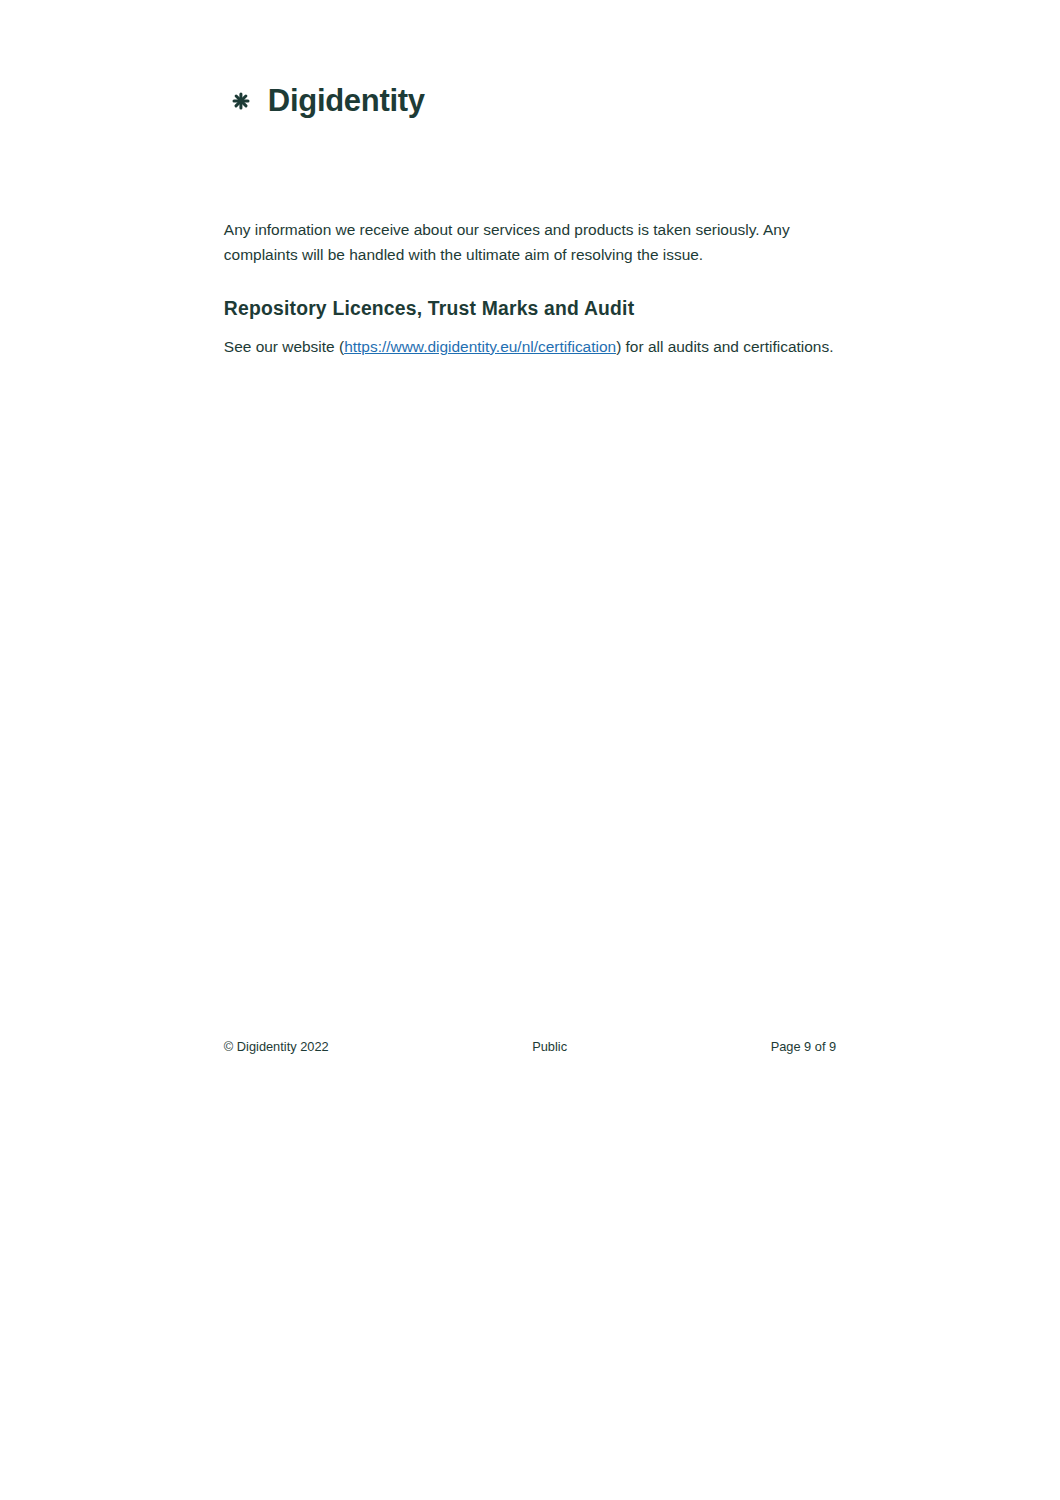Digidentity
Any information we receive about our services and products is taken seriously. Any complaints will be handled with the ultimate aim of resolving the issue.
Repository Licences, Trust Marks and Audit
See our website (https://www.digidentity.eu/nl/certification) for all audits and certifications.
© Digidentity 2022
Public
Page 9 of 9